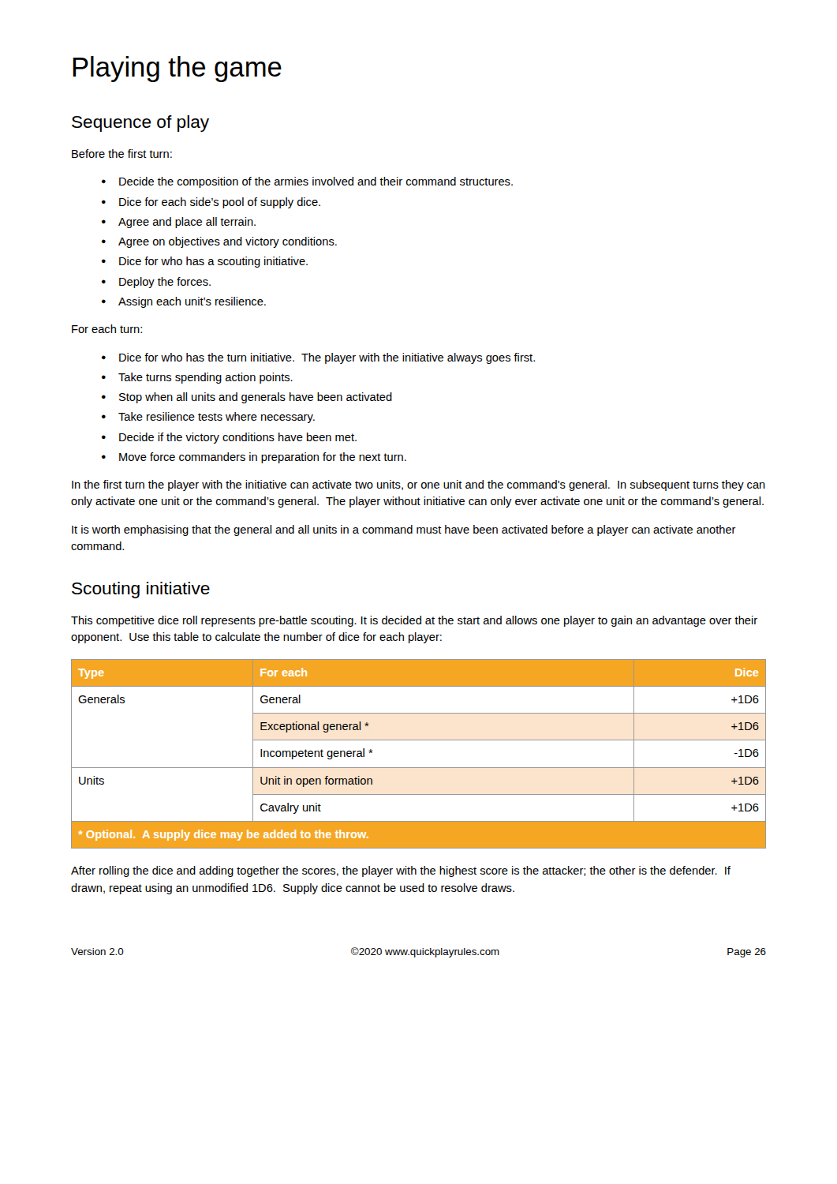Playing the game
Sequence of play
Before the first turn:
Decide the composition of the armies involved and their command structures.
Dice for each side’s pool of supply dice.
Agree and place all terrain.
Agree on objectives and victory conditions.
Dice for who has a scouting initiative.
Deploy the forces.
Assign each unit’s resilience.
For each turn:
Dice for who has the turn initiative. The player with the initiative always goes first.
Take turns spending action points.
Stop when all units and generals have been activated
Take resilience tests where necessary.
Decide if the victory conditions have been met.
Move force commanders in preparation for the next turn.
In the first turn the player with the initiative can activate two units, or one unit and the command's general. In subsequent turns they can only activate one unit or the command’s general. The player without initiative can only ever activate one unit or the command’s general.
It is worth emphasising that the general and all units in a command must have been activated before a player can activate another command.
Scouting initiative
This competitive dice roll represents pre-battle scouting. It is decided at the start and allows one player to gain an advantage over their opponent. Use this table to calculate the number of dice for each player:
| Type | For each | Dice |
| --- | --- | --- |
| Generals | General | +1D6 |
| Exceptional general * | +1D6 |
| Incompetent general * | -1D6 |
| Units | Unit in open formation | +1D6 |
| Cavalry unit | +1D6 |
| * Optional. A supply dice may be added to the throw. |
After rolling the dice and adding together the scores, the player with the highest score is the attacker; the other is the defender. If drawn, repeat using an unmodified 1D6. Supply dice cannot be used to resolve draws.
Version 2.0 ©2020 www.quickplayrules.com Page 26